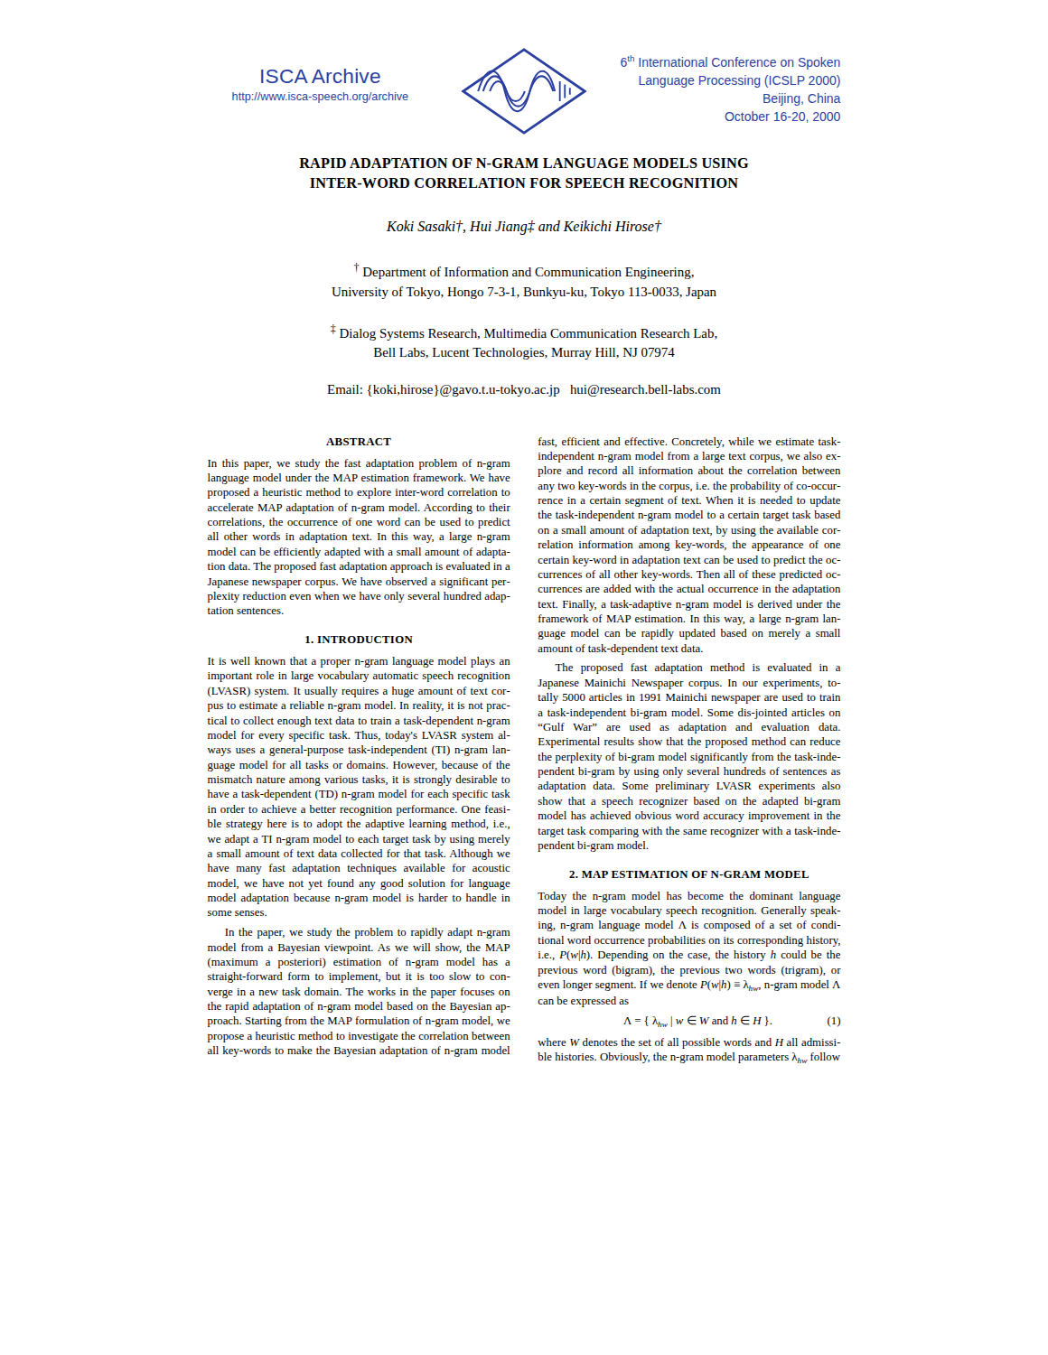ISCA Archive
http://www.isca-speech.org/archive
6th International Conference on Spoken
Language Processing (ICSLP 2000)
Beijing, China
October 16-20, 2000
RAPID ADAPTATION OF N-GRAM LANGUAGE MODELS USING
INTER-WORD CORRELATION FOR SPEECH RECOGNITION
Koki Sasaki†, Hui Jiang‡ and Keikichi Hirose†
† Department of Information and Communication Engineering,
University of Tokyo, Hongo 7-3-1, Bunkyu-ku, Tokyo 113-0033, Japan
‡ Dialog Systems Research, Multimedia Communication Research Lab,
Bell Labs, Lucent Technologies, Murray Hill, NJ 07974
Email: {koki,hirose}@gavo.t.u-tokyo.ac.jp hui@research.bell-labs.com
Abstract
In this paper, we study the fast adaptation problem of n-gram language model under the MAP estimation framework. We have proposed a heuristic method to explore inter-word correlation to accelerate MAP adaptation of n-gram model. According to their correlations, the occurrence of one word can be used to predict all other words in adaptation text. In this way, a large n-gram model can be efficiently adapted with a small amount of adaptation data. The proposed fast adaptation approach is evaluated in a Japanese newspaper corpus. We have observed a significant perplexity reduction even when we have only several hundred adaptation sentences.
1. Introduction
It is well known that a proper n-gram language model plays an important role in large vocabulary automatic speech recognition (LVASR) system. It usually requires a huge amount of text corpus to estimate a reliable n-gram model. In reality, it is not practical to collect enough text data to train a task-dependent n-gram model for every specific task. Thus, today's LVASR system always uses a general-purpose task-independent (TI) n-gram language model for all tasks or domains. However, because of the mismatch nature among various tasks, it is strongly desirable to have a task-dependent (TD) n-gram model for each specific task in order to achieve a better recognition performance. One feasible strategy here is to adopt the adaptive learning method, i.e., we adapt a TI n-gram model to each target task by using merely a small amount of text data collected for that task. Although we have many fast adaptation techniques available for acoustic model, we have not yet found any good solution for language model adaptation because n-gram model is harder to handle in some senses.
In the paper, we study the problem to rapidly adapt n-gram model from a Bayesian viewpoint. As we will show, the MAP (maximum a posteriori) estimation of n-gram model has a straight-forward form to implement, but it is too slow to converge in a new task domain. The works in the paper focuses on the rapid adaptation of n-gram model based on the Bayesian approach. Starting from the MAP formulation of n-gram model, we propose a heuristic method to investigate the correlation between all key-words to make the Bayesian adaptation of n-gram model fast, efficient and effective. Concretely, while we estimate task-independent n-gram model from a large text corpus, we also explore and record all information about the correlation between any two key-words in the corpus, i.e. the probability of co-occurrence in a certain segment of text. When it is needed to update the task-independent n-gram model to a certain target task based on a small amount of adaptation text, by using the available correlation information among key-words, the appearance of one certain key-word in adaptation text can be used to predict the occurrences of all other key-words. Then all of these predicted occurrences are added with the actual occurrence in the adaptation text. Finally, a task-adaptive n-gram model is derived under the framework of MAP estimation. In this way, a large n-gram language model can be rapidly updated based on merely a small amount of task-dependent text data.
The proposed fast adaptation method is evaluated in a Japanese Mainichi Newspaper corpus. In our experiments, totally 5000 articles in 1991 Mainichi newspaper are used to train a task-independent bi-gram model. Some dis-jointed articles on “Gulf War” are used as adaptation and evaluation data. Experimental results show that the proposed method can reduce the perplexity of bi-gram model significantly from the task-independent bi-gram by using only several hundreds of sentences as adaptation data. Some preliminary LVASR experiments also show that a speech recognizer based on the adapted bi-gram model has achieved obvious word accuracy improvement in the target task comparing with the same recognizer with a task-independent bi-gram model.
2. MAP Estimation of N-gram Model
Today the n-gram model has become the dominant language model in large vocabulary speech recognition. Generally speaking, n-gram language model Λ is composed of a set of conditional word occurrence probabilities on its corresponding history, i.e., P(w|h). Depending on the case, the history h could be the previous word (bigram), the previous two words (trigram), or even longer segment. If we denote P(w|h) ≡ λhw, n-gram model Λ can be expressed as
Λ = { λhw | w ∈ W and h ∈ H }.(1)
where W denotes the set of all possible words and H all admissible histories. Obviously, the n-gram model parameters λhw follow